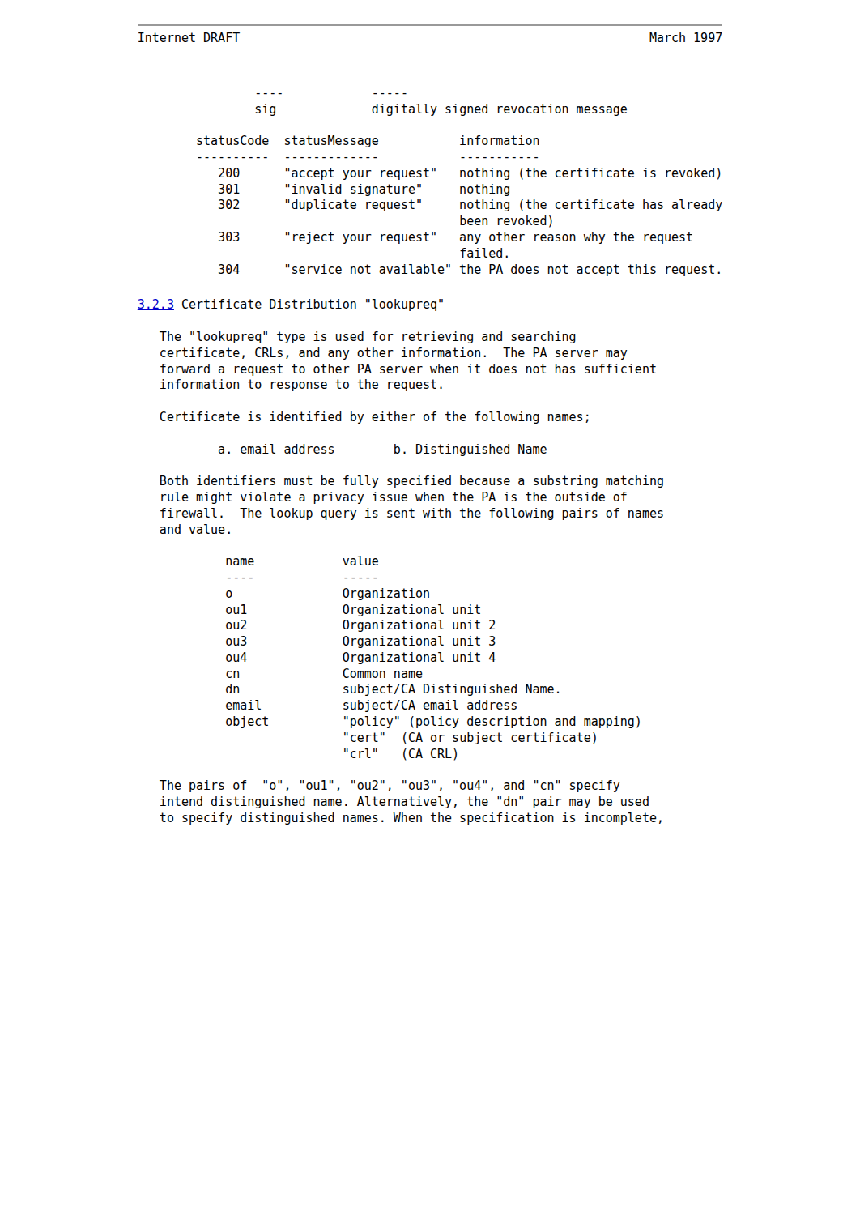Internet DRAFT March 1997
                ----            -----
                sig             digitally signed revocation message

        statusCode  statusMessage           information
        ----------  -------------           -----------
           200      "accept your request"   nothing (the certificate is revoked)
           301      "invalid signature"     nothing
           302      "duplicate request"     nothing (the certificate has already
                                            been revoked)
           303      "reject your request"   any other reason why the request
                                            failed.
           304      "service not available" the PA does not accept this request.
3.2.3 Certificate Distribution "lookupreq"

   The "lookupreq" type is used for retrieving and searching
   certificate, CRLs, and any other information.  The PA server may
   forward a request to other PA server when it does not has sufficient
   information to response to the request.

   Certificate is identified by either of the following names;

           a. email address        b. Distinguished Name

   Both identifiers must be fully specified because a substring matching
   rule might violate a privacy issue when the PA is the outside of
   firewall.  The lookup query is sent with the following pairs of names
   and value.

            name            value
            ----            -----
            o               Organization
            ou1             Organizational unit
            ou2             Organizational unit 2
            ou3             Organizational unit 3
            ou4             Organizational unit 4
            cn              Common name
            dn              subject/CA Distinguished Name.
            email           subject/CA email address
            object          "policy" (policy description and mapping)
                            "cert"  (CA or subject certificate)
                            "crl"   (CA CRL)

   The pairs of  "o", "ou1", "ou2", "ou3", "ou4", and "cn" specify
   intend distinguished name. Alternatively, the "dn" pair may be used
   to specify distinguished names. When the specification is incomplete,